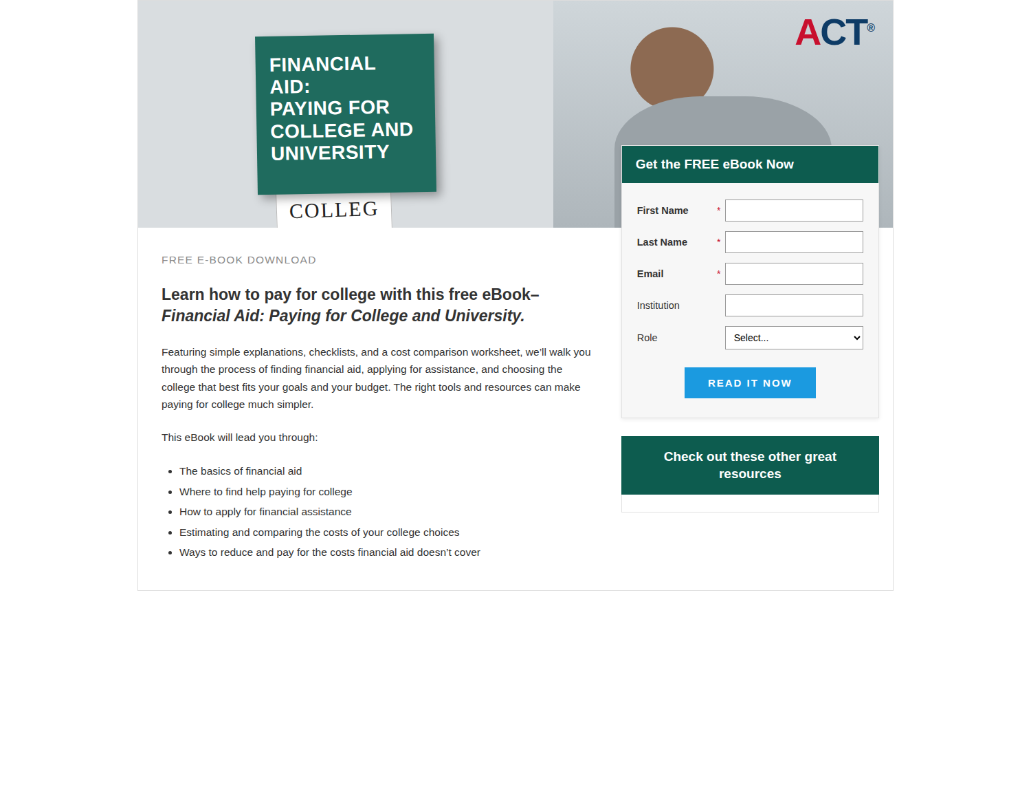ACT®
Financial Aid:
Paying for College and University
COLLEG
Free e-book download
Learn how to pay for college with this free eBook–
Financial Aid: Paying for College and University.
Featuring simple explanations, checklists, and a cost comparison worksheet, we’ll walk you through the process of finding financial aid, applying for assistance, and choosing the college that best fits your goals and your budget. The right tools and resources can make paying for college much simpler.
This eBook will lead you through:
The basics of financial aid
Where to find help paying for college
How to apply for financial assistance
Estimating and comparing the costs of your college choices
Ways to reduce and pay for the costs financial aid doesn’t cover
Get the FREE eBook Now
First Name *
Last Name *
Email *
Institution
Role Select...
READ IT NOW
Check out these other great resources